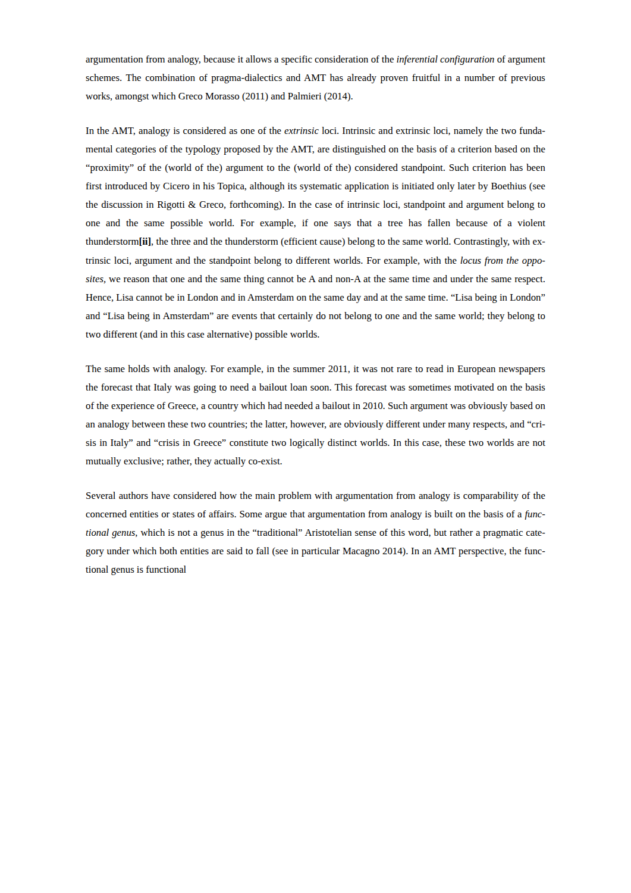argumentation from analogy, because it allows a specific consideration of the inferential configuration of argument schemes. The combination of pragma-dialectics and AMT has already proven fruitful in a number of previous works, amongst which Greco Morasso (2011) and Palmieri (2014).
In the AMT, analogy is considered as one of the extrinsic loci. Intrinsic and extrinsic loci, namely the two fundamental categories of the typology proposed by the AMT, are distinguished on the basis of a criterion based on the “proximity” of the (world of the) argument to the (world of the) considered standpoint. Such criterion has been first introduced by Cicero in his Topica, although its systematic application is initiated only later by Boethius (see the discussion in Rigotti & Greco, forthcoming). In the case of intrinsic loci, standpoint and argument belong to one and the same possible world. For example, if one says that a tree has fallen because of a violent thunderstorm[ii], the three and the thunderstorm (efficient cause) belong to the same world. Contrastingly, with extrinsic loci, argument and the standpoint belong to different worlds. For example, with the locus from the opposites, we reason that one and the same thing cannot be A and non-A at the same time and under the same respect. Hence, Lisa cannot be in London and in Amsterdam on the same day and at the same time. “Lisa being in London” and “Lisa being in Amsterdam” are events that certainly do not belong to one and the same world; they belong to two different (and in this case alternative) possible worlds.
The same holds with analogy. For example, in the summer 2011, it was not rare to read in European newspapers the forecast that Italy was going to need a bailout loan soon. This forecast was sometimes motivated on the basis of the experience of Greece, a country which had needed a bailout in 2010. Such argument was obviously based on an analogy between these two countries; the latter, however, are obviously different under many respects, and “crisis in Italy” and “crisis in Greece” constitute two logically distinct worlds. In this case, these two worlds are not mutually exclusive; rather, they actually co-exist.
Several authors have considered how the main problem with argumentation from analogy is comparability of the concerned entities or states of affairs. Some argue that argumentation from analogy is built on the basis of a functional genus, which is not a genus in the “traditional” Aristotelian sense of this word, but rather a pragmatic category under which both entities are said to fall (see in particular Macagno 2014). In an AMT perspective, the functional genus is functional